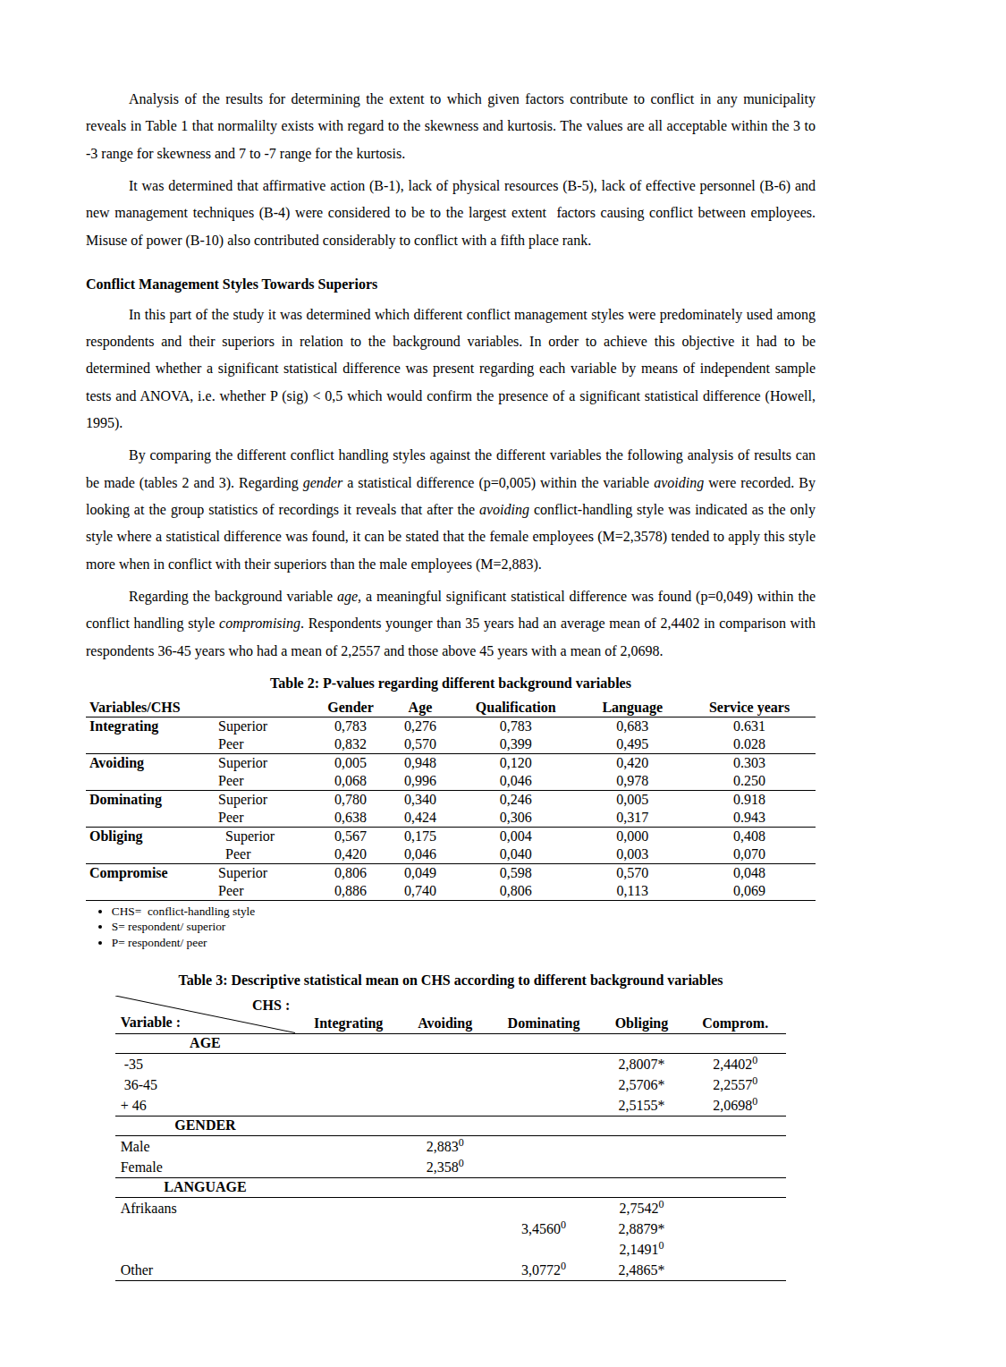Analysis of the results for determining the extent to which given factors contribute to conflict in any municipality reveals in Table 1 that normalilty exists with regard to the skewness and kurtosis. The values are all acceptable within the 3 to -3 range for skewness and 7 to -7 range for the kurtosis.
It was determined that affirmative action (B-1), lack of physical resources (B-5), lack of effective personnel (B-6) and new management techniques (B-4) were considered to be to the largest extent factors causing conflict between employees. Misuse of power (B-10) also contributed considerably to conflict with a fifth place rank.
Conflict Management Styles Towards Superiors
In this part of the study it was determined which different conflict management styles were predominately used among respondents and their superiors in relation to the background variables. In order to achieve this objective it had to be determined whether a significant statistical difference was present regarding each variable by means of independent sample tests and ANOVA, i.e. whether P (sig) < 0,5 which would confirm the presence of a significant statistical difference (Howell, 1995).
By comparing the different conflict handling styles against the different variables the following analysis of results can be made (tables 2 and 3). Regarding gender a statistical difference (p=0,005) within the variable avoiding were recorded. By looking at the group statistics of recordings it reveals that after the avoiding conflict-handling style was indicated as the only style where a statistical difference was found, it can be stated that the female employees (M=2,3578) tended to apply this style more when in conflict with their superiors than the male employees (M=2,883).
Regarding the background variable age, a meaningful significant statistical difference was found (p=0,049) within the conflict handling style compromising. Respondents younger than 35 years had an average mean of 2,4402 in comparison with respondents 36-45 years who had a mean of 2,2557 and those above 45 years with a mean of 2,0698.
Table 2: P-values regarding different background variables
| Variables/CHS | Gender | Age | Qualification | Language | Service years |
| --- | --- | --- | --- | --- | --- |
| Integrating | Superior | 0,783 | 0,276 | 0,783 | 0,683 | 0.631 |
| | Peer | 0,832 | 0,570 | 0,399 | 0,495 | 0.028 |
| Avoiding | Superior | 0,005 | 0,948 | 0,120 | 0,420 | 0.303 |
| | Peer | 0,068 | 0,996 | 0,046 | 0,978 | 0.250 |
| Dominating | Superior | 0,780 | 0,340 | 0,246 | 0,005 | 0.918 |
| | Peer | 0,638 | 0,424 | 0,306 | 0,317 | 0.943 |
| Obliging | Superior | 0,567 | 0,175 | 0,004 | 0,000 | 0,408 |
| | Peer | 0,420 | 0,046 | 0,040 | 0,003 | 0,070 |
| Compromise | Superior | 0,806 | 0,049 | 0,598 | 0,570 | 0,048 |
| | Peer | 0,886 | 0,740 | 0,806 | 0,113 | 0,069 |
CHS= conflict-handling style
S= respondent/ superior
P= respondent/ peer
Table 3: Descriptive statistical mean on CHS according to different background variables
| CHS : Variable : | Integrating | Avoiding | Dominating | Obliging | Comprom. |
| AGE | | | | | |
| -35 | | | | 2,8007* | 2,4402 0 |
| 36-45 | | | | 2,5706* | 2,2557 0 |
| + 46 | | | | 2,5155* | 2,0698 0 |
| GENDER | | | | | |
| Male | | 2,883 0 | | | |
| Female | | 2,358 0 | | | |
| LANGUAGE | | | | | |
| Afrikaans | | | | 2,7542 0 | |
| | | | 3,4560 0 | 2,8879* | |
| | | | | 2,1491 0 | |
| Other | | | 3,0772 0 | 2,4865* | |